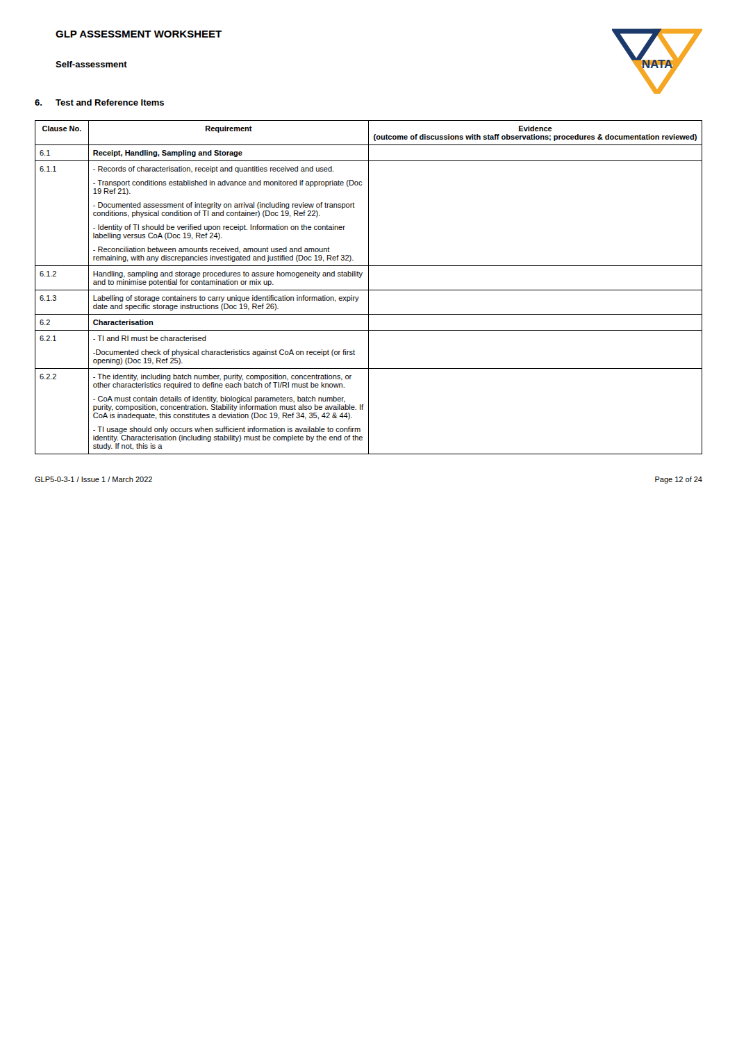NATA
GLP ASSESSMENT WORKSHEET
Self-assessment
6. Test and Reference Items
| Clause No. | Requirement | Evidence (outcome of discussions with staff observations; procedures & documentation reviewed) |
| --- | --- | --- |
| 6.1 | Receipt, Handling, Sampling and Storage | |
| 6.1.1 | - Records of characterisation, receipt and quantities received and used. - Transport conditions established in advance and monitored if appropriate (Doc 19 Ref 21). - Documented assessment of integrity on arrival (including review of transport conditions, physical condition of TI and container) (Doc 19, Ref 22). - Identity of TI should be verified upon receipt. Information on the container labelling versus CoA (Doc 19, Ref 24). - Reconciliation between amounts received, amount used and amount remaining, with any discrepancies investigated and justified (Doc 19, Ref 32). | |
| 6.1.2 | Handling, sampling and storage procedures to assure homogeneity and stability and to minimise potential for contamination or mix up. | |
| 6.1.3 | Labelling of storage containers to carry unique identification information, expiry date and specific storage instructions (Doc 19, Ref 26). | |
| 6.2 | Characterisation | |
| 6.2.1 | - TI and RI must be characterised -Documented check of physical characteristics against CoA on receipt (or first opening) (Doc 19, Ref 25). | |
| 6.2.2 | - The identity, including batch number, purity, composition, concentrations, or other characteristics required to define each batch of TI/RI must be known. - CoA must contain details of identity, biological parameters, batch number, purity, composition, concentration. Stability information must also be available. If CoA is inadequate, this constitutes a deviation (Doc 19, Ref 34, 35, 42 & 44). - TI usage should only occurs when sufficient information is available to confirm identity. Characterisation (including stability) must be complete by the end of the study. If not, this is a | |
GLP5-0-3-1 / Issue 1 / March 2022 Page 12 of 24